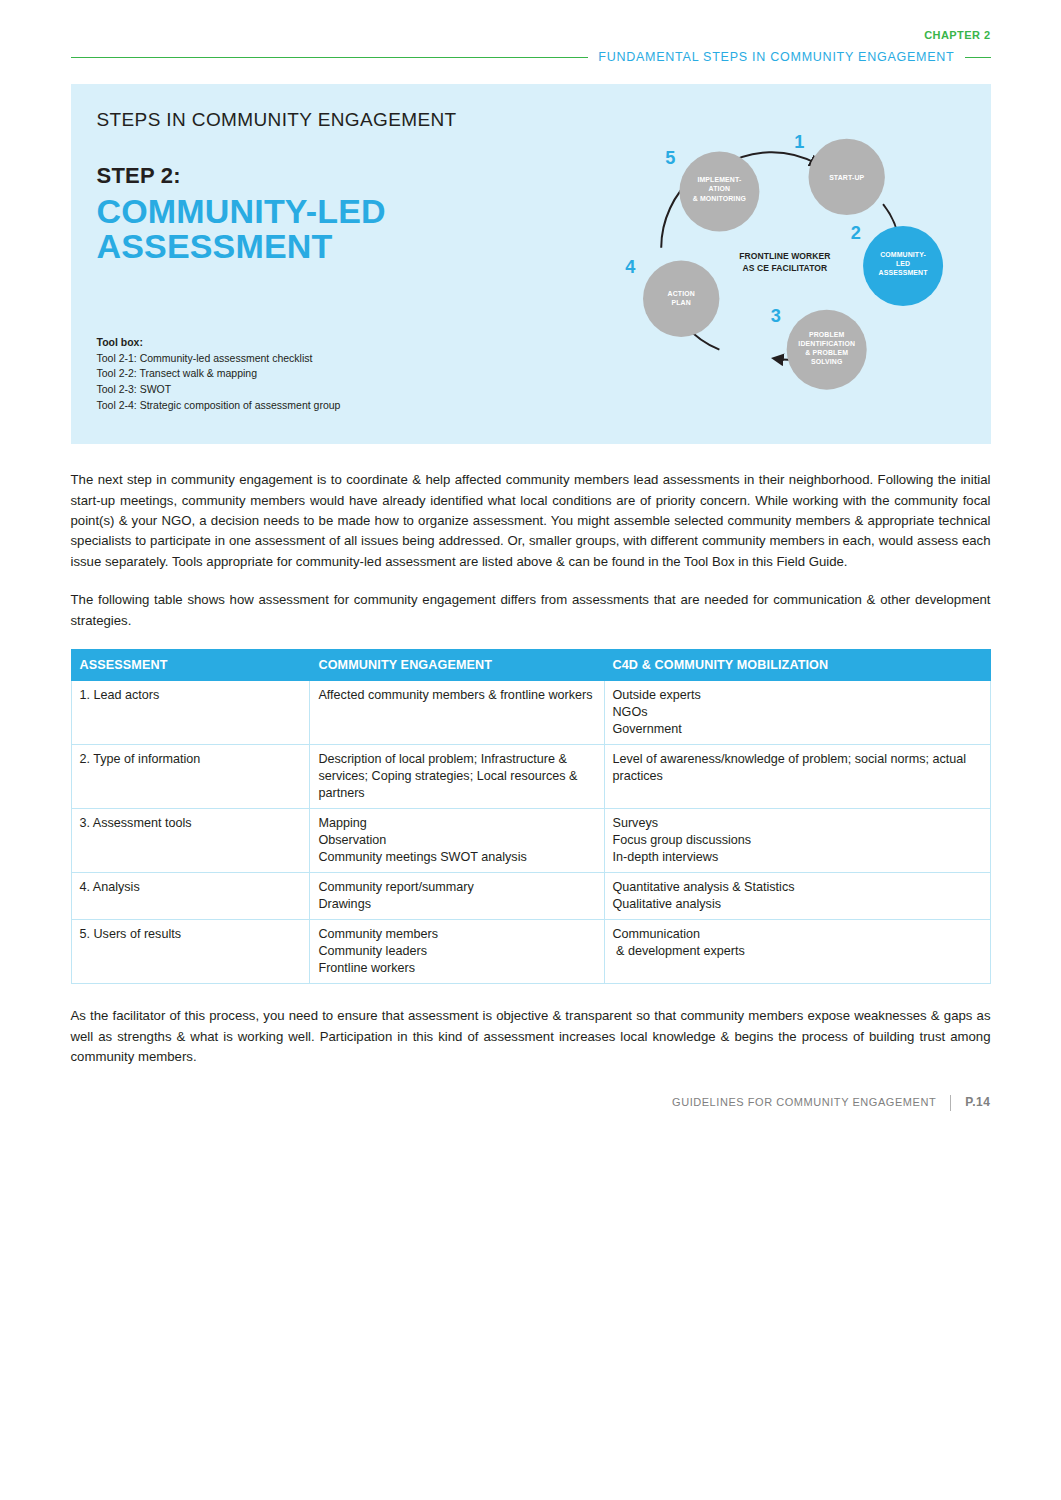CHAPTER 2
FUNDAMENTAL STEPS IN COMMUNITY ENGAGEMENT
STEPS IN COMMUNITY ENGAGEMENT
STEP 2:
COMMUNITY-LED
ASSESSMENT
Tool box:
Tool 2-1: Community-led assessment checklist
Tool 2-2: Transect walk & mapping
Tool 2-3: SWOT
Tool 2-4: Strategic composition of assessment group
START-UP 1 COMMUNITY- LED ASSESSMENT 2 PROBLEM IDENTIFICATION & PROBLEM SOLVING 3 ACTION PLAN 4 IMPLEMENT- ATION & MONITORING 5 FRONTLINE WORKER AS CE FACILITATOR
The next step in community engagement is to coordinate & help affected community members lead assessments in their neighborhood. Following the initial start-up meetings, community members would have already identified what local conditions are of priority concern. While working with the community focal point(s) & your NGO, a decision needs to be made how to organize assessment. You might assemble selected community members & appropriate technical specialists to participate in one assessment of all issues being addressed. Or, smaller groups, with different community members in each, would assess each issue separately. Tools appropriate for community-led assessment are listed above & can be found in the Tool Box in this Field Guide.
The following table shows how assessment for community engagement differs from assessments that are needed for communication & other development strategies.
| ASSESSMENT | COMMUNITY ENGAGEMENT | C4D & COMMUNITY MOBILIZATION |
| --- | --- | --- |
| 1. Lead actors | Affected community members & frontline workers | Outside experts NGOs Government |
| 2. Type of information | Description of local problem; Infrastructure & services; Coping strategies; Local resources & partners | Level of awareness/knowledge of problem; social norms; actual practices |
| 3. Assessment tools | Mapping Observation Community meetings SWOT analysis | Surveys Focus group discussions In-depth interviews |
| 4. Analysis | Community report/summary Drawings | Quantitative analysis & Statistics Qualitative analysis |
| 5. Users of results | Community members Community leaders Frontline workers | Communication & development experts |
As the facilitator of this process, you need to ensure that assessment is objective & transparent so that community members expose weaknesses & gaps as well as strengths & what is working well. Participation in this kind of assessment increases local knowledge & begins the process of building trust among community members.
GUIDELINES FOR COMMUNITY ENGAGEMENT P.14